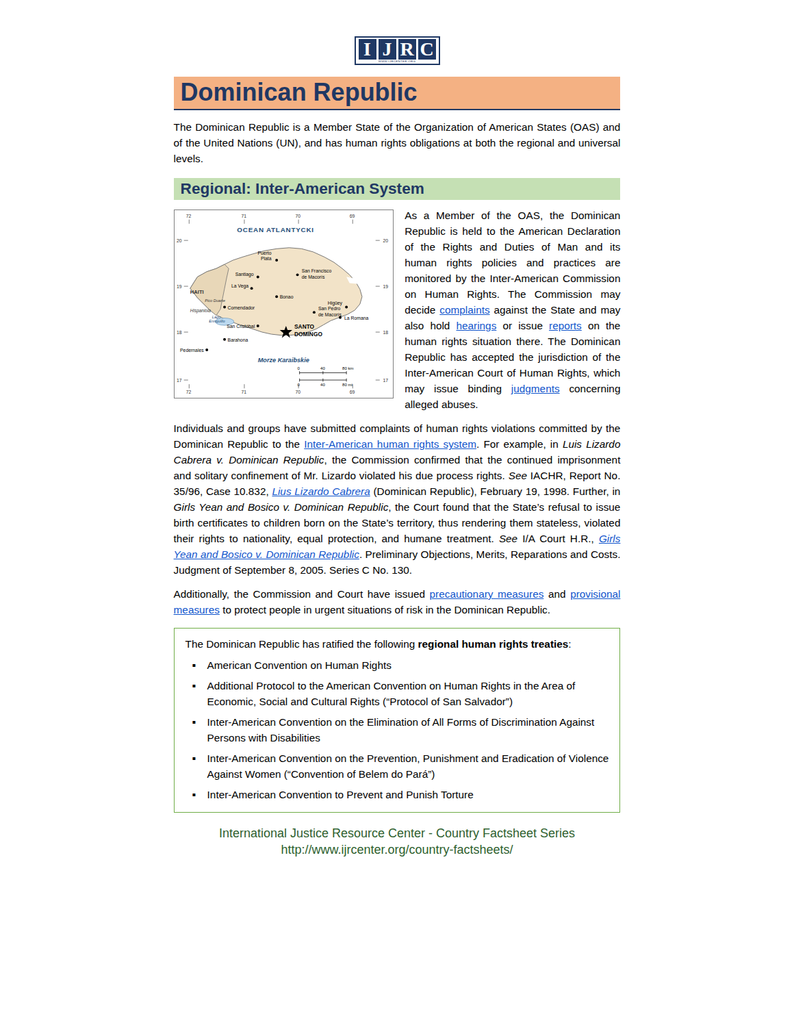IJRC
WWW.IJRCENTER.ORG
Dominican Republic
The Dominican Republic is a Member State of the Organization of American States (OAS) and of the United Nations (UN), and has human rights obligations at both the regional and universal levels.
Regional: Inter-American System
72 71 70 69 72 71 70 69 20 20 19 19 18 18 17 17 OCEAN ATLANTYCKI Lago Enriquillo HAITI Hispaniola Pico Duarte Puerto Plata Santiago La Vega Bonao San Francisco de Macorís Comendador San Cristóbal Barahona Pedernales San Pedro de Macorís Higüey La Romana SANTO DOMINGO Morze Karaibskie 04080 km 04080 mi
As a Member of the OAS, the Dominican Republic is held to the American Declaration of the Rights and Duties of Man and its human rights policies and practices are monitored by the Inter-American Commission on Human Rights. The Commission may decide complaints against the State and may also hold hearings or issue reports on the human rights situation there. The Dominican Republic has accepted the jurisdiction of the Inter-American Court of Human Rights, which may issue binding judgments concerning alleged abuses.
Individuals and groups have submitted complaints of human rights violations committed by the Dominican Republic to the Inter-American human rights system. For example, in Luis Lizardo Cabrera v. Dominican Republic, the Commission confirmed that the continued imprisonment and solitary confinement of Mr. Lizardo violated his due process rights. See IACHR, Report No. 35/96, Case 10.832, Lius Lizardo Cabrera (Dominican Republic), February 19, 1998. Further, in Girls Yean and Bosico v. Dominican Republic, the Court found that the State’s refusal to issue birth certificates to children born on the State’s territory, thus rendering them stateless, violated their rights to nationality, equal protection, and humane treatment. See I/A Court H.R., Girls Yean and Bosico v. Dominican Republic. Preliminary Objections, Merits, Reparations and Costs. Judgment of September 8, 2005. Series C No. 130.
Additionally, the Commission and Court have issued precautionary measures and provisional measures to protect people in urgent situations of risk in the Dominican Republic.
The Dominican Republic has ratified the following regional human rights treaties:
American Convention on Human Rights
Additional Protocol to the American Convention on Human Rights in the Area of Economic, Social and Cultural Rights (“Protocol of San Salvador”)
Inter-American Convention on the Elimination of All Forms of Discrimination Against Persons with Disabilities
Inter-American Convention on the Prevention, Punishment and Eradication of Violence Against Women (“Convention of Belem do Pará”)
Inter-American Convention to Prevent and Punish Torture
International Justice Resource Center - Country Factsheet Series
http://www.ijrcenter.org/country-factsheets/